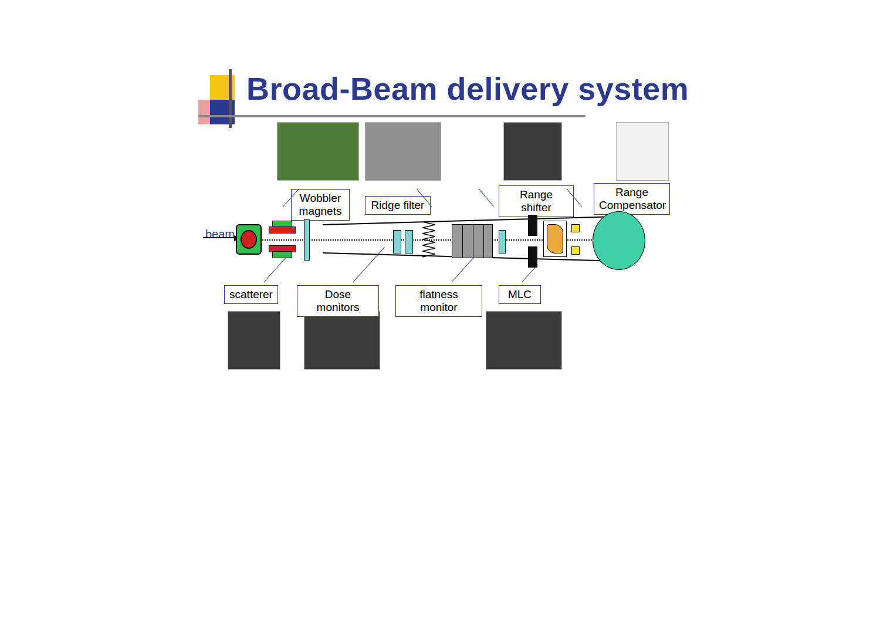Broad-Beam delivery system
Wobbler
magnets
Ridge filter
Range shifter
Range
Compensator
scatterer
Dose monitors
flatness monitor
MLC
beam
patient